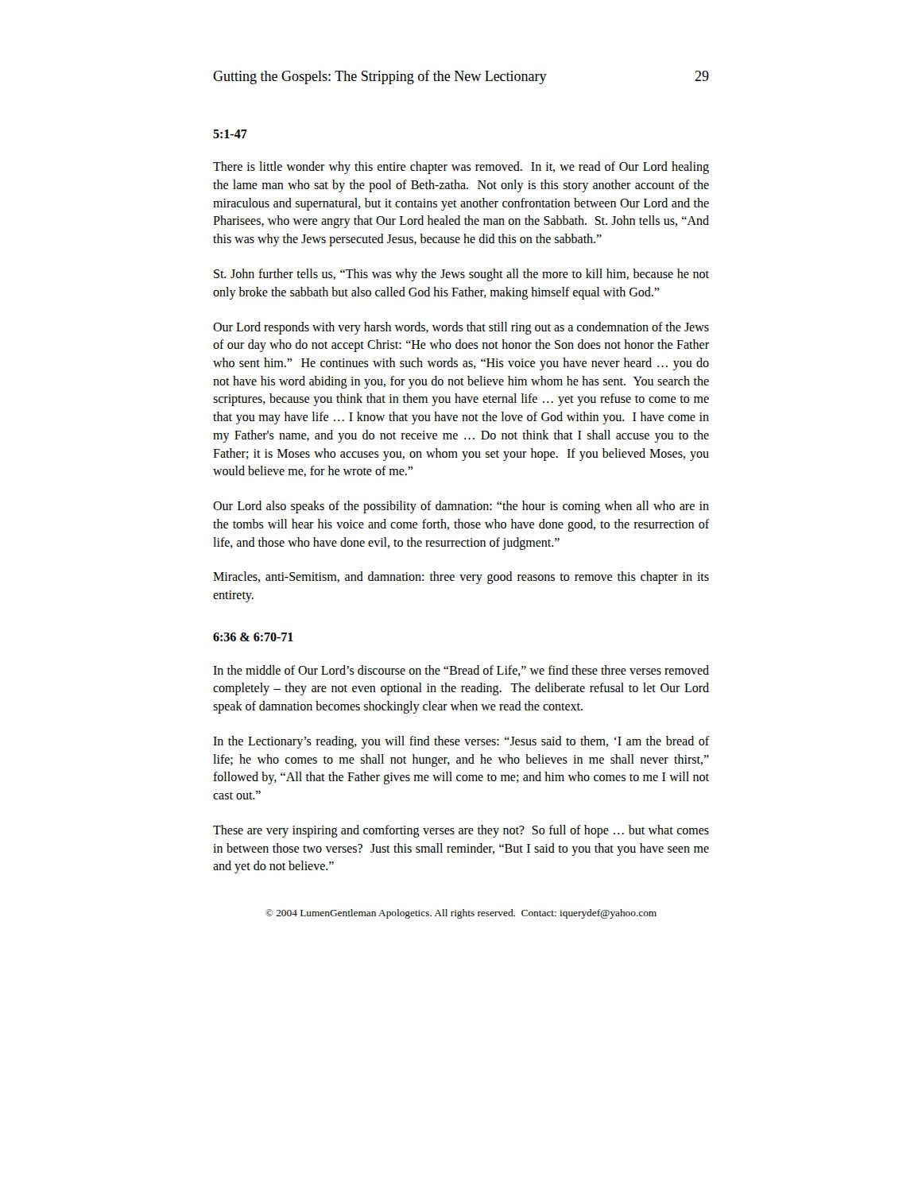Gutting the Gospels: The Stripping of the New Lectionary 29
5:1-47
There is little wonder why this entire chapter was removed. In it, we read of Our Lord healing the lame man who sat by the pool of Beth-zatha. Not only is this story another account of the miraculous and supernatural, but it contains yet another confrontation between Our Lord and the Pharisees, who were angry that Our Lord healed the man on the Sabbath. St. John tells us, “And this was why the Jews persecuted Jesus, because he did this on the sabbath.”
St. John further tells us, “This was why the Jews sought all the more to kill him, because he not only broke the sabbath but also called God his Father, making himself equal with God.”
Our Lord responds with very harsh words, words that still ring out as a condemnation of the Jews of our day who do not accept Christ: “He who does not honor the Son does not honor the Father who sent him.” He continues with such words as, “His voice you have never heard … you do not have his word abiding in you, for you do not believe him whom he has sent. You search the scriptures, because you think that in them you have eternal life … yet you refuse to come to me that you may have life … I know that you have not the love of God within you. I have come in my Father's name, and you do not receive me … Do not think that I shall accuse you to the Father; it is Moses who accuses you, on whom you set your hope. If you believed Moses, you would believe me, for he wrote of me.”
Our Lord also speaks of the possibility of damnation: “the hour is coming when all who are in the tombs will hear his voice and come forth, those who have done good, to the resurrection of life, and those who have done evil, to the resurrection of judgment.”
Miracles, anti-Semitism, and damnation: three very good reasons to remove this chapter in its entirety.
6:36 & 6:70-71
In the middle of Our Lord’s discourse on the “Bread of Life,” we find these three verses removed completely – they are not even optional in the reading. The deliberate refusal to let Our Lord speak of damnation becomes shockingly clear when we read the context.
In the Lectionary’s reading, you will find these verses: “Jesus said to them, ‘I am the bread of life; he who comes to me shall not hunger, and he who believes in me shall never thirst,” followed by, “All that the Father gives me will come to me; and him who comes to me I will not cast out.”
These are very inspiring and comforting verses are they not? So full of hope … but what comes in between those two verses? Just this small reminder, “But I said to you that you have seen me and yet do not believe.”
© 2004 LumenGentleman Apologetics. All rights reserved. Contact: iquerydef@yahoo.com